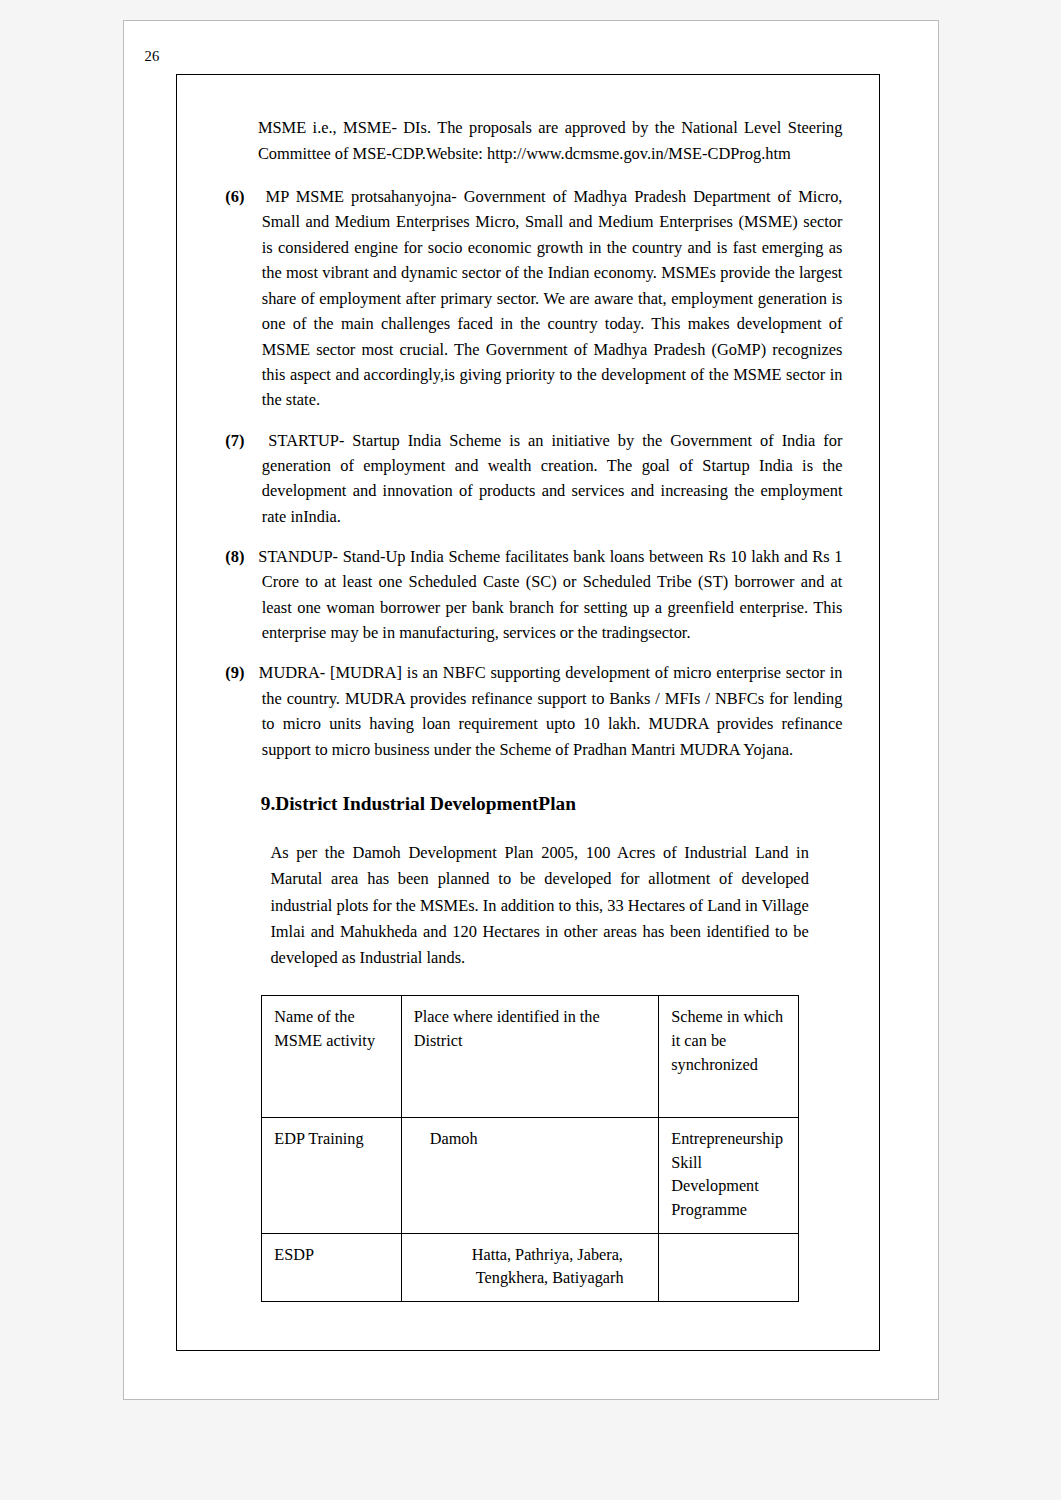26
MSME i.e., MSME- DIs. The proposals are approved by the National Level Steering Committee of MSE-CDP.Website: http://www.dcmsme.gov.in/MSE-CDProg.htm
(6) MP MSME protsahanyojna- Government of Madhya Pradesh Department of Micro, Small and Medium Enterprises Micro, Small and Medium Enterprises (MSME) sector is considered engine for socio economic growth in the country and is fast emerging as the most vibrant and dynamic sector of the Indian economy. MSMEs provide the largest share of employment after primary sector. We are aware that, employment generation is one of the main challenges faced in the country today. This makes development of MSME sector most crucial. The Government of Madhya Pradesh (GoMP) recognizes this aspect and accordingly,is giving priority to the development of the MSME sector in the state.
(7) STARTUP- Startup India Scheme is an initiative by the Government of India for generation of employment and wealth creation. The goal of Startup India is the development and innovation of products and services and increasing the employment rate inIndia.
(8) STANDUP- Stand-Up India Scheme facilitates bank loans between Rs 10 lakh and Rs 1 Crore to at least one Scheduled Caste (SC) or Scheduled Tribe (ST) borrower and at least one woman borrower per bank branch for setting up a greenfield enterprise. This enterprise may be in manufacturing, services or the tradingsector.
(9) MUDRA- [MUDRA] is an NBFC supporting development of micro enterprise sector in the country. MUDRA provides refinance support to Banks / MFIs / NBFCs for lending to micro units having loan requirement upto 10 lakh. MUDRA provides refinance support to micro business under the Scheme of Pradhan Mantri MUDRA Yojana.
9.District Industrial DevelopmentPlan
As per the Damoh Development Plan 2005, 100 Acres of Industrial Land in Marutal area has been planned to be developed for allotment of developed industrial plots for the MSMEs. In addition to this, 33 Hectares of Land in Village Imlai and Mahukheda and 120 Hectares in other areas has been identified to be developed as Industrial lands.
| Name of the MSME activity | Place where identified in the District | Scheme in which it can be synchronized |
| EDP Training | Damoh | Entrepreneurship Skill Development Programme |
| ESDP | Hatta, Pathriya, Jabera, Tengkhera, Batiyagarh | |